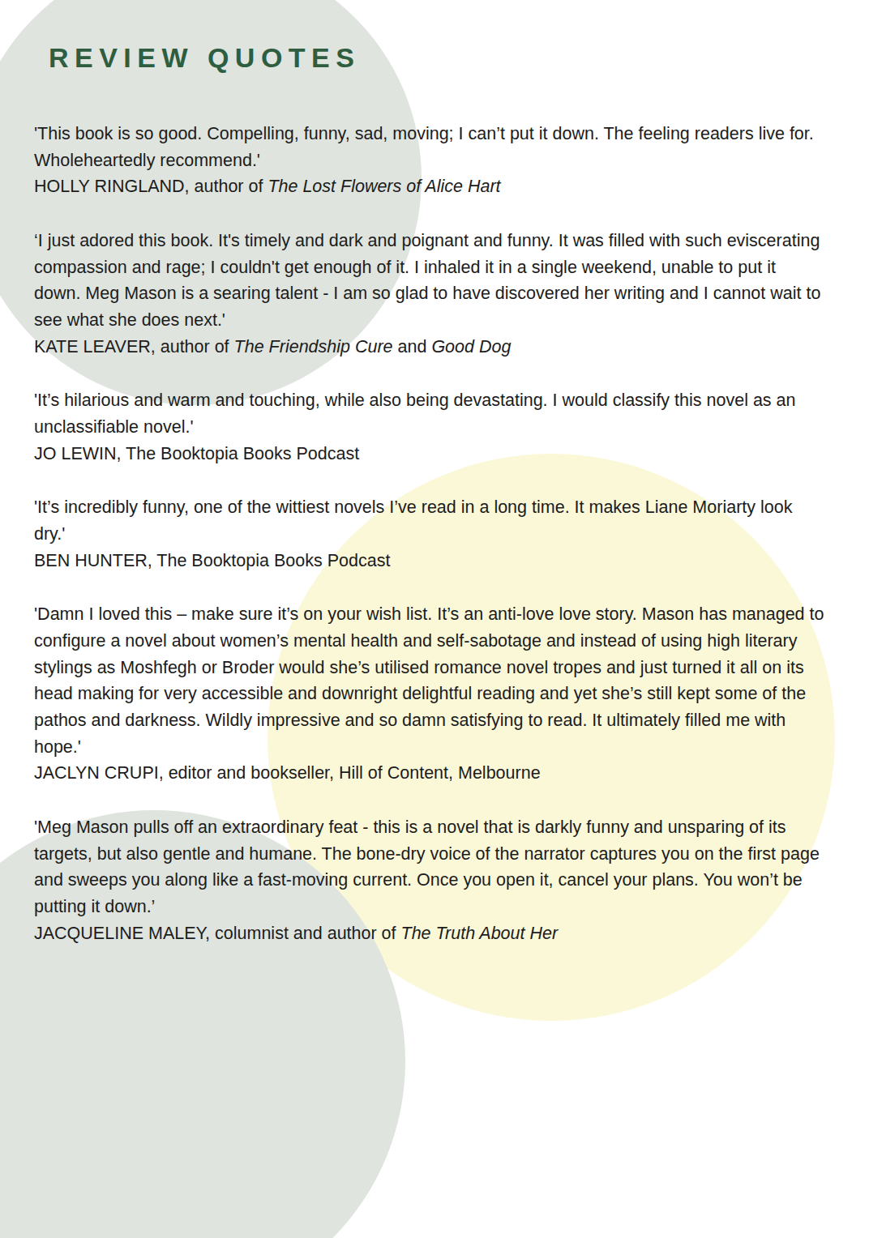Review Quotes
'This book is so good. Compelling, funny, sad, moving; I can’t put it down. The feeling readers live for. Wholeheartedly recommend.' HOLLY RINGLAND, author of The Lost Flowers of Alice Hart
‘I just adored this book. It's timely and dark and poignant and funny. It was filled with such eviscerating compassion and rage; I couldn't get enough of it. I inhaled it in a single weekend, unable to put it down. Meg Mason is a searing talent - I am so glad to have discovered her writing and I cannot wait to see what she does next.' KATE LEAVER, author of The Friendship Cure and Good Dog
'It’s hilarious and warm and touching, while also being devastating. I would classify this novel as an unclassifiable novel.' JO LEWIN, The Booktopia Books Podcast
'It’s incredibly funny, one of the wittiest novels I’ve read in a long time. It makes Liane Moriarty look dry.' BEN HUNTER, The Booktopia Books Podcast
'Damn I loved this – make sure it’s on your wish list. It’s an anti-love love story. Mason has managed to configure a novel about women’s mental health and self-sabotage and instead of using high literary stylings as Moshfegh or Broder would she’s utilised romance novel tropes and just turned it all on its head making for very accessible and downright delightful reading and yet she’s still kept some of the pathos and darkness. Wildly impressive and so damn satisfying to read. It ultimately filled me with hope.' JACLYN CRUPI, editor and bookseller, Hill of Content, Melbourne
'Meg Mason pulls off an extraordinary feat - this is a novel that is darkly funny and unsparing of its targets, but also gentle and humane. The bone-dry voice of the narrator captures you on the first page and sweeps you along like a fast-moving current. Once you open it, cancel your plans. You won’t be putting it down.’ JACQUELINE MALEY, columnist and author of The Truth About Her